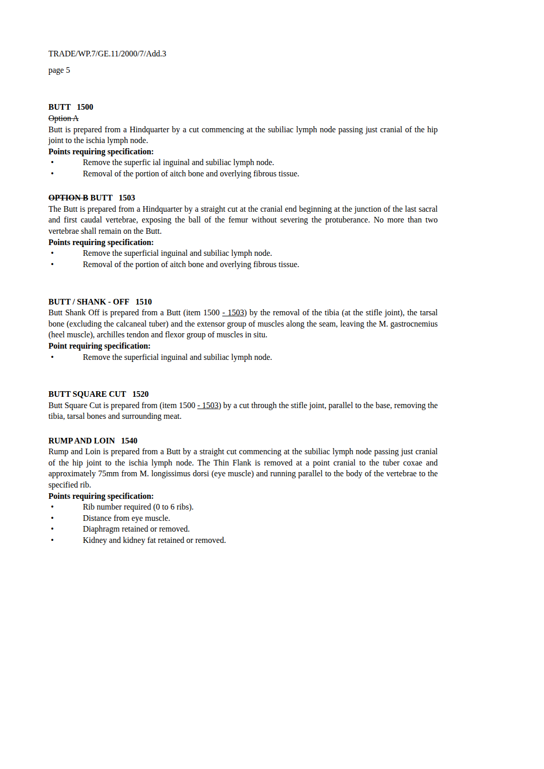TRADE/WP.7/GE.11/2000/7/Add.3
page 5
BUTT 1500
Option A
Butt is prepared from a Hindquarter by a cut commencing at the subiliac lymph node passing just cranial of the hip joint to the ischia lymph node.
Points requiring specification:
Remove the superfic ial inguinal and subiliac lymph node.
Removal of the portion of aitch bone and overlying fibrous tissue.
Option B BUTT 1503
The Butt is prepared from a Hindquarter by a straight cut at the cranial end beginning at the junction of the last sacral and first caudal vertebrae, exposing the ball of the femur without severing the protuberance. No more than two vertebrae shall remain on the Butt.
Points requiring specification:
Remove the superficial inguinal and subiliac lymph node.
Removal of the portion of aitch bone and overlying fibrous tissue.
BUTT / SHANK - OFF 1510
Butt Shank Off is prepared from a Butt (item 1500 - 1503) by the removal of the tibia (at the stifle joint), the tarsal bone (excluding the calcaneal tuber) and the extensor group of muscles along the seam, leaving the M. gastrocnemius (heel muscle), archilles tendon and flexor group of muscles in situ.
Point requiring specification:
Remove the superficial inguinal and subiliac lymph node.
BUTT SQUARE CUT 1520
Butt Square Cut is prepared from (item 1500 - 1503) by a cut through the stifle joint, parallel to the base, removing the tibia, tarsal bones and surrounding meat.
RUMP AND LOIN 1540
Rump and Loin is prepared from a Butt by a straight cut commencing at the subiliac lymph node passing just cranial of the hip joint to the ischia lymph node. The Thin Flank is removed at a point cranial to the tuber coxae and approximately 75mm from M. longissimus dorsi (eye muscle) and running parallel to the body of the vertebrae to the specified rib.
Points requiring specification:
Rib number required (0 to 6 ribs).
Distance from eye muscle.
Diaphragm retained or removed.
Kidney and kidney fat retained or removed.